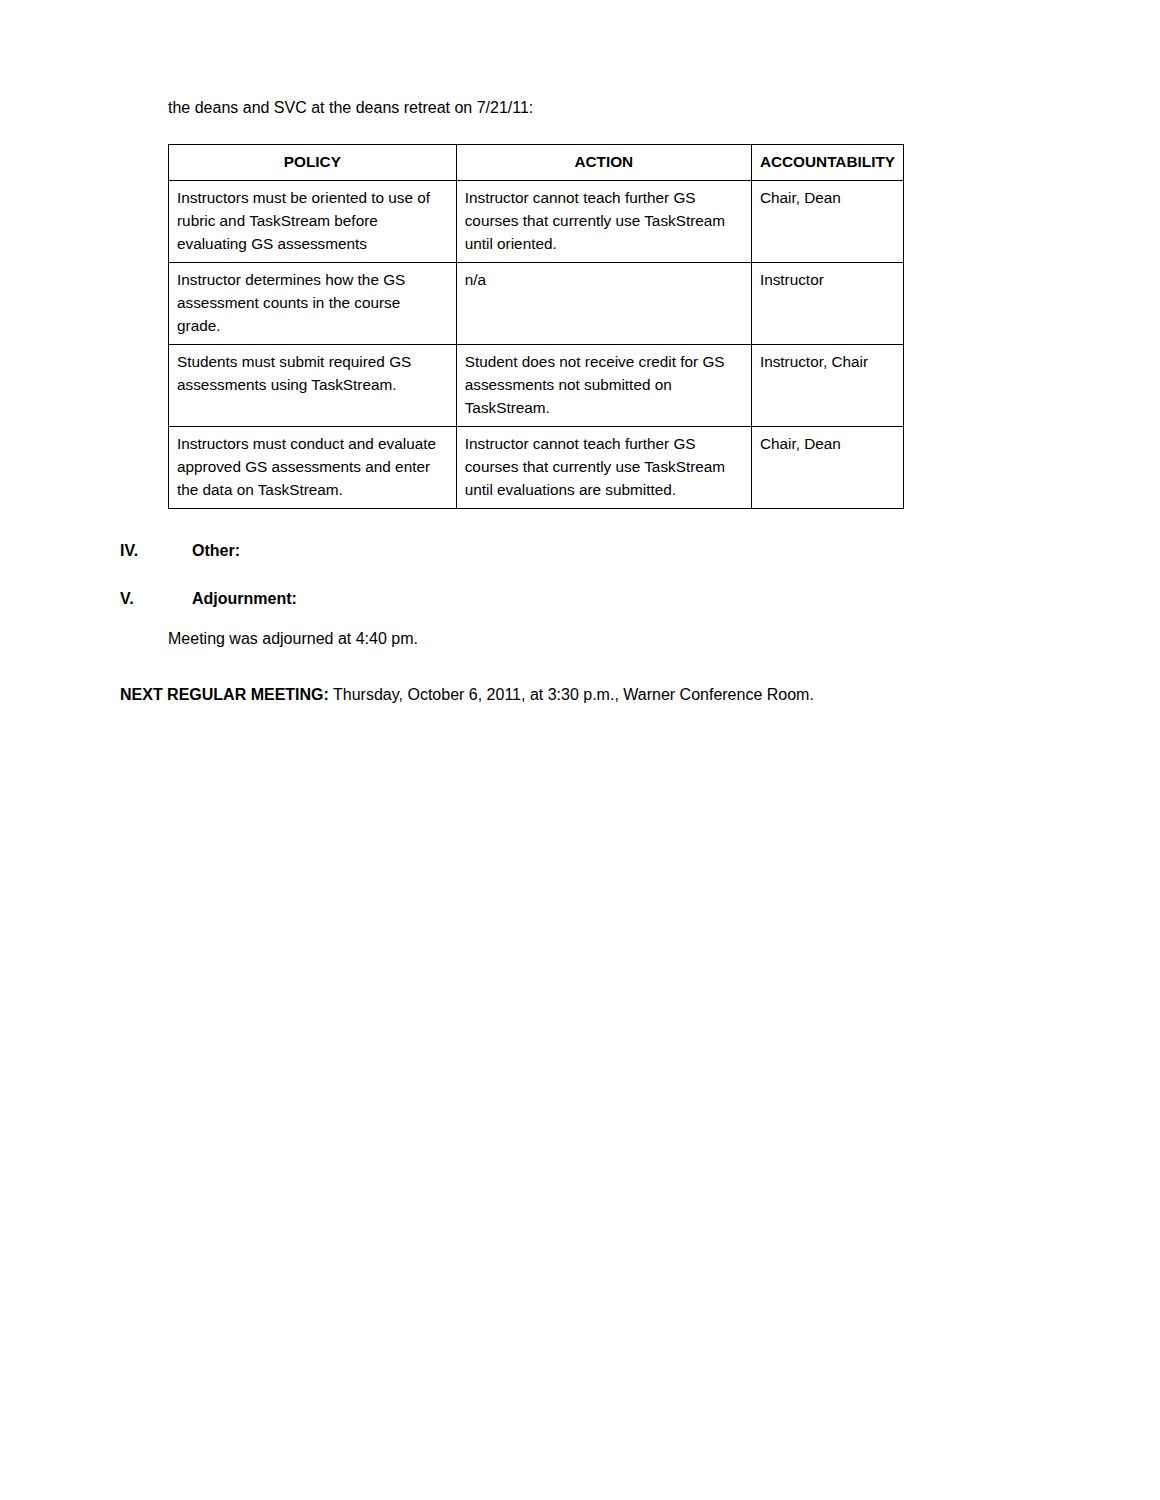the deans and SVC at the deans retreat on 7/21/11:
| POLICY | ACTION | ACCOUNTABILITY |
| --- | --- | --- |
| Instructors must be oriented to use of rubric and TaskStream before evaluating GS assessments | Instructor cannot teach further GS courses that currently use TaskStream until oriented. | Chair, Dean |
| Instructor determines how the GS assessment counts in the course grade. | n/a | Instructor |
| Students must submit required GS assessments using TaskStream. | Student does not receive credit for GS assessments not submitted on TaskStream. | Instructor, Chair |
| Instructors must conduct and evaluate approved GS assessments and enter the data on TaskStream. | Instructor cannot teach further GS courses that currently use TaskStream until evaluations are submitted. | Chair, Dean |
IV. Other:
V. Adjournment:
Meeting was adjourned at 4:40 pm.
NEXT REGULAR MEETING: Thursday, October 6, 2011, at 3:30 p.m., Warner Conference Room.